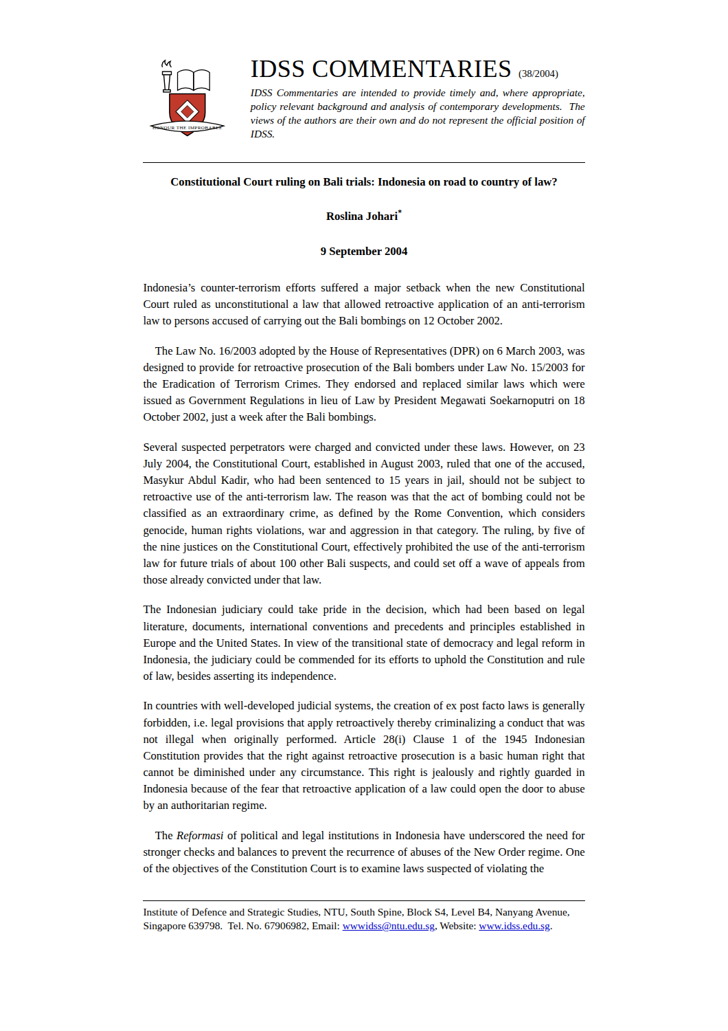HONOUR THE IMPROBABLE
IDSS COMMENTARIES (38/2004)
IDSS Commentaries are intended to provide timely and, where appropriate, policy relevant background and analysis of contemporary developments. The views of the authors are their own and do not represent the official position of IDSS.
Constitutional Court ruling on Bali trials: Indonesia on road to country of law?
Roslina Johari*
9 September 2004
Indonesia’s counter-terrorism efforts suffered a major setback when the new Constitutional Court ruled as unconstitutional a law that allowed retroactive application of an anti-terrorism law to persons accused of carrying out the Bali bombings on 12 October 2002.
The Law No. 16/2003 adopted by the House of Representatives (DPR) on 6 March 2003, was designed to provide for retroactive prosecution of the Bali bombers under Law No. 15/2003 for the Eradication of Terrorism Crimes. They endorsed and replaced similar laws which were issued as Government Regulations in lieu of Law by President Megawati Soekarnoputri on 18 October 2002, just a week after the Bali bombings.
Several suspected perpetrators were charged and convicted under these laws. However, on 23 July 2004, the Constitutional Court, established in August 2003, ruled that one of the accused, Masykur Abdul Kadir, who had been sentenced to 15 years in jail, should not be subject to retroactive use of the anti-terrorism law. The reason was that the act of bombing could not be classified as an extraordinary crime, as defined by the Rome Convention, which considers genocide, human rights violations, war and aggression in that category. The ruling, by five of the nine justices on the Constitutional Court, effectively prohibited the use of the anti-terrorism law for future trials of about 100 other Bali suspects, and could set off a wave of appeals from those already convicted under that law.
The Indonesian judiciary could take pride in the decision, which had been based on legal literature, documents, international conventions and precedents and principles established in Europe and the United States. In view of the transitional state of democracy and legal reform in Indonesia, the judiciary could be commended for its efforts to uphold the Constitution and rule of law, besides asserting its independence.
In countries with well-developed judicial systems, the creation of ex post facto laws is generally forbidden, i.e. legal provisions that apply retroactively thereby criminalizing a conduct that was not illegal when originally performed. Article 28(i) Clause 1 of the 1945 Indonesian Constitution provides that the right against retroactive prosecution is a basic human right that cannot be diminished under any circumstance. This right is jealously and rightly guarded in Indonesia because of the fear that retroactive application of a law could open the door to abuse by an authoritarian regime.
The Reformasi of political and legal institutions in Indonesia have underscored the need for stronger checks and balances to prevent the recurrence of abuses of the New Order regime. One of the objectives of the Constitution Court is to examine laws suspected of violating the
Institute of Defence and Strategic Studies, NTU, South Spine, Block S4, Level B4, Nanyang Avenue, Singapore 639798. Tel. No. 67906982, Email: wwwidss@ntu.edu.sg, Website: www.idss.edu.sg.